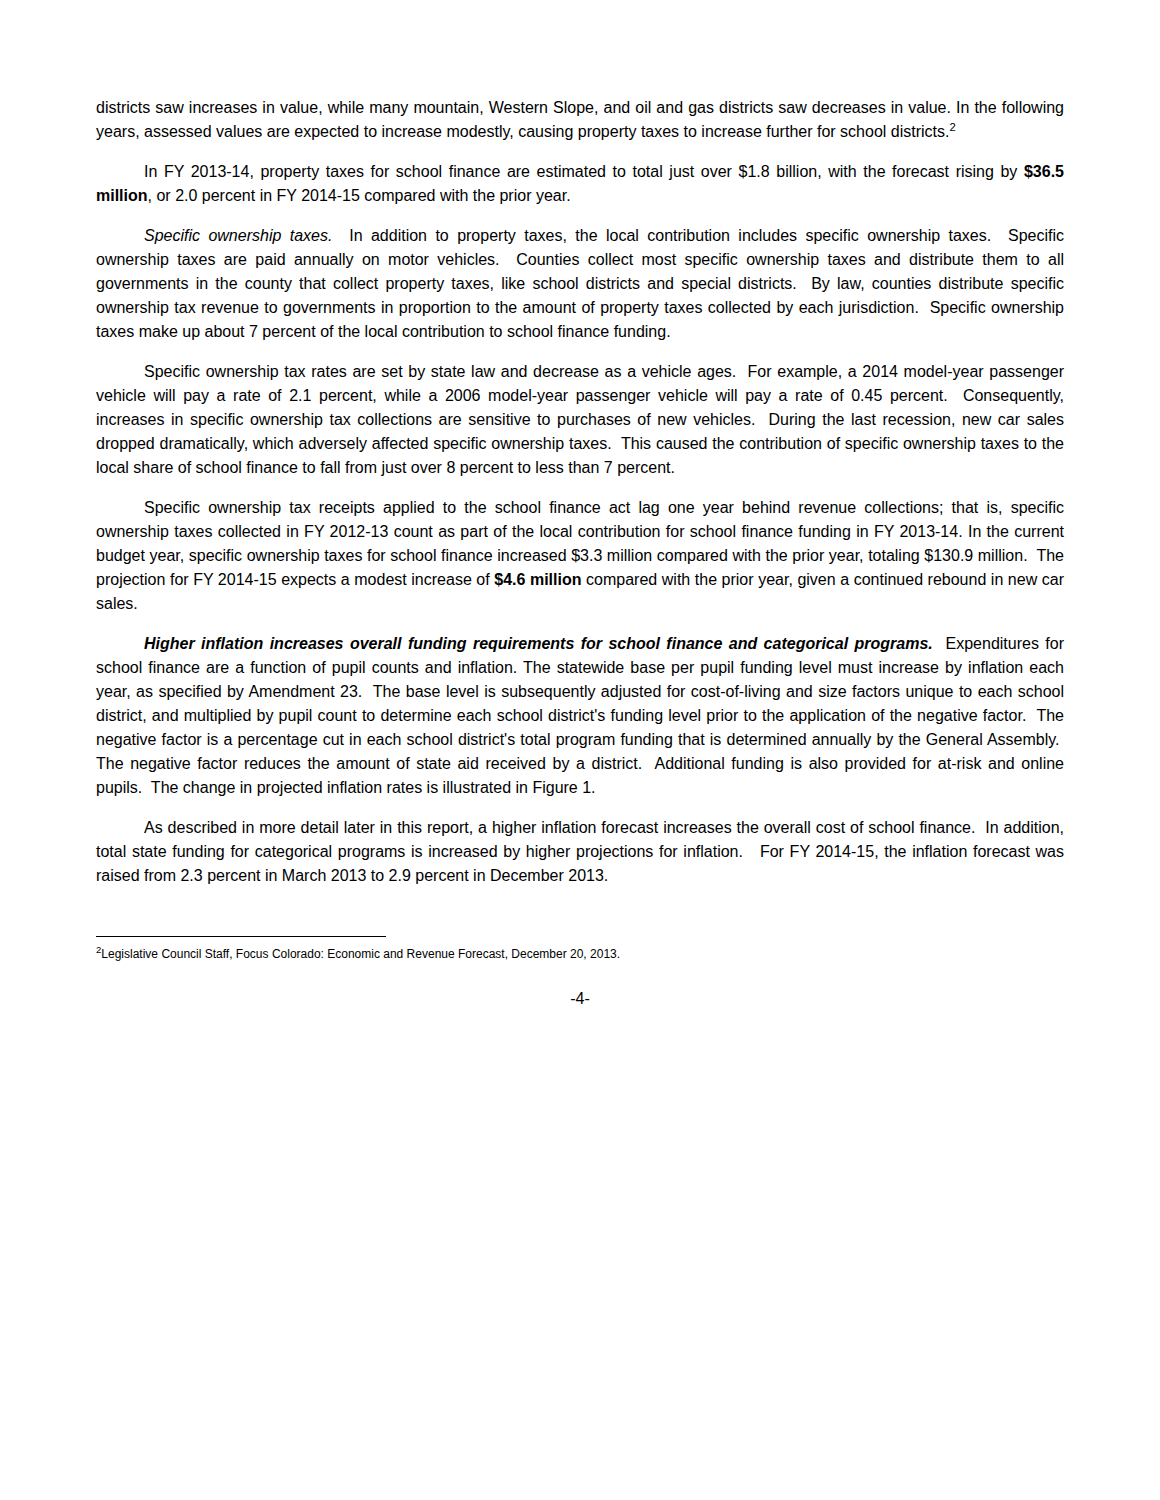districts saw increases in value, while many mountain, Western Slope, and oil and gas districts saw decreases in value. In the following years, assessed values are expected to increase modestly, causing property taxes to increase further for school districts.2
In FY 2013-14, property taxes for school finance are estimated to total just over $1.8 billion, with the forecast rising by $36.5 million, or 2.0 percent in FY 2014-15 compared with the prior year.
Specific ownership taxes. In addition to property taxes, the local contribution includes specific ownership taxes. Specific ownership taxes are paid annually on motor vehicles. Counties collect most specific ownership taxes and distribute them to all governments in the county that collect property taxes, like school districts and special districts. By law, counties distribute specific ownership tax revenue to governments in proportion to the amount of property taxes collected by each jurisdiction. Specific ownership taxes make up about 7 percent of the local contribution to school finance funding.
Specific ownership tax rates are set by state law and decrease as a vehicle ages. For example, a 2014 model-year passenger vehicle will pay a rate of 2.1 percent, while a 2006 model-year passenger vehicle will pay a rate of 0.45 percent. Consequently, increases in specific ownership tax collections are sensitive to purchases of new vehicles. During the last recession, new car sales dropped dramatically, which adversely affected specific ownership taxes. This caused the contribution of specific ownership taxes to the local share of school finance to fall from just over 8 percent to less than 7 percent.
Specific ownership tax receipts applied to the school finance act lag one year behind revenue collections; that is, specific ownership taxes collected in FY 2012-13 count as part of the local contribution for school finance funding in FY 2013-14. In the current budget year, specific ownership taxes for school finance increased $3.3 million compared with the prior year, totaling $130.9 million. The projection for FY 2014-15 expects a modest increase of $4.6 million compared with the prior year, given a continued rebound in new car sales.
Higher inflation increases overall funding requirements for school finance and categorical programs. Expenditures for school finance are a function of pupil counts and inflation. The statewide base per pupil funding level must increase by inflation each year, as specified by Amendment 23. The base level is subsequently adjusted for cost-of-living and size factors unique to each school district, and multiplied by pupil count to determine each school district's funding level prior to the application of the negative factor. The negative factor is a percentage cut in each school district's total program funding that is determined annually by the General Assembly. The negative factor reduces the amount of state aid received by a district. Additional funding is also provided for at-risk and online pupils. The change in projected inflation rates is illustrated in Figure 1.
As described in more detail later in this report, a higher inflation forecast increases the overall cost of school finance. In addition, total state funding for categorical programs is increased by higher projections for inflation. For FY 2014-15, the inflation forecast was raised from 2.3 percent in March 2013 to 2.9 percent in December 2013.
2Legislative Council Staff, Focus Colorado: Economic and Revenue Forecast, December 20, 2013.
-4-